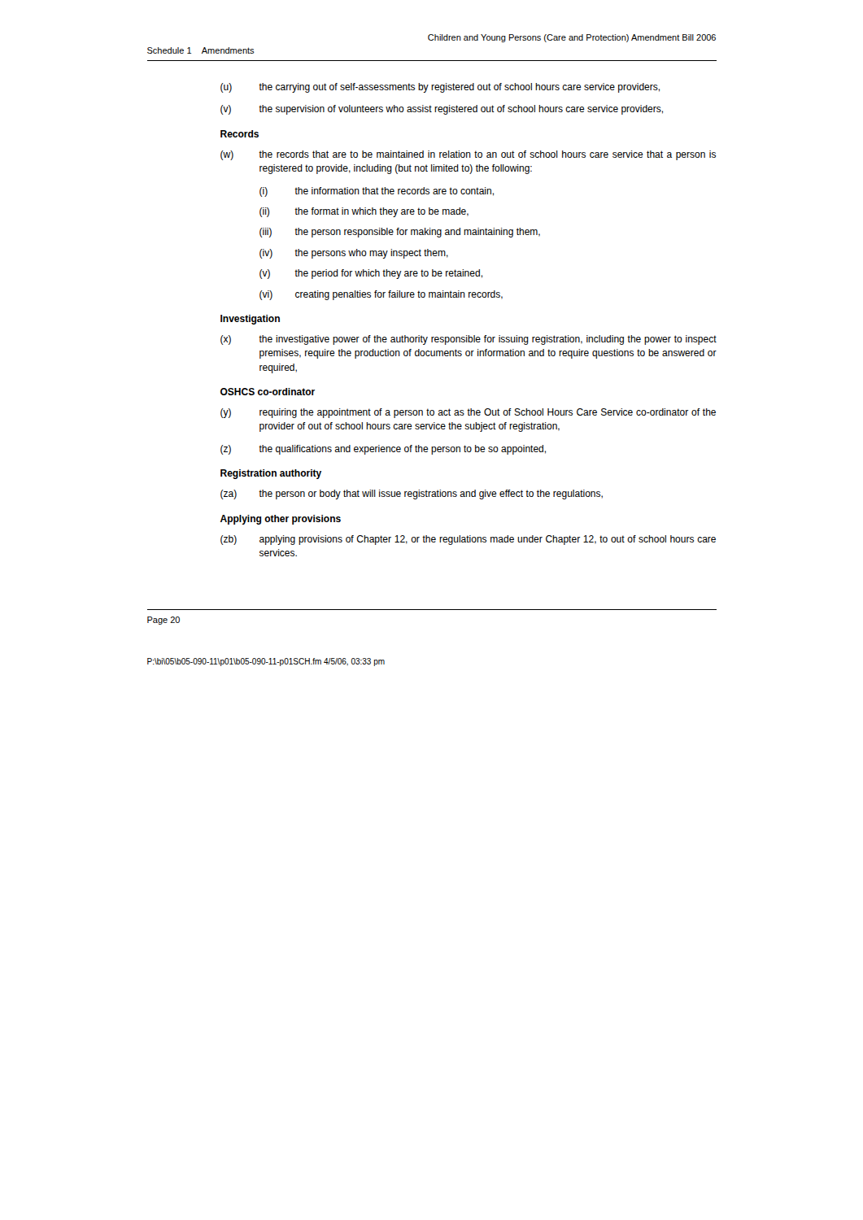Children and Young Persons (Care and Protection) Amendment Bill 2006
Schedule 1 Amendments
(u)
the carrying out of self-assessments by registered out of school hours care service providers,
(v)
the supervision of volunteers who assist registered out of school hours care service providers,
Records
(w)
the records that are to be maintained in relation to an out of school hours care service that a person is registered to provide, including (but not limited to) the following:
(i)
the information that the records are to contain,
(ii)
the format in which they are to be made,
(iii)
the person responsible for making and maintaining them,
(iv)
the persons who may inspect them,
(v)
the period for which they are to be retained,
(vi)
creating penalties for failure to maintain records,
Investigation
(x)
the investigative power of the authority responsible for issuing registration, including the power to inspect premises, require the production of documents or information and to require questions to be answered or required,
OSHCS co-ordinator
(y)
requiring the appointment of a person to act as the Out of School Hours Care Service co-ordinator of the provider of out of school hours care service the subject of registration,
(z)
the qualifications and experience of the person to be so appointed,
Registration authority
(za)
the person or body that will issue registrations and give effect to the regulations,
Applying other provisions
(zb)
applying provisions of Chapter 12, or the regulations made under Chapter 12, to out of school hours care services.
Page 20
P:\bi\05\b05-090-11\p01\b05-090-11-p01SCH.fm 4/5/06, 03:33 pm